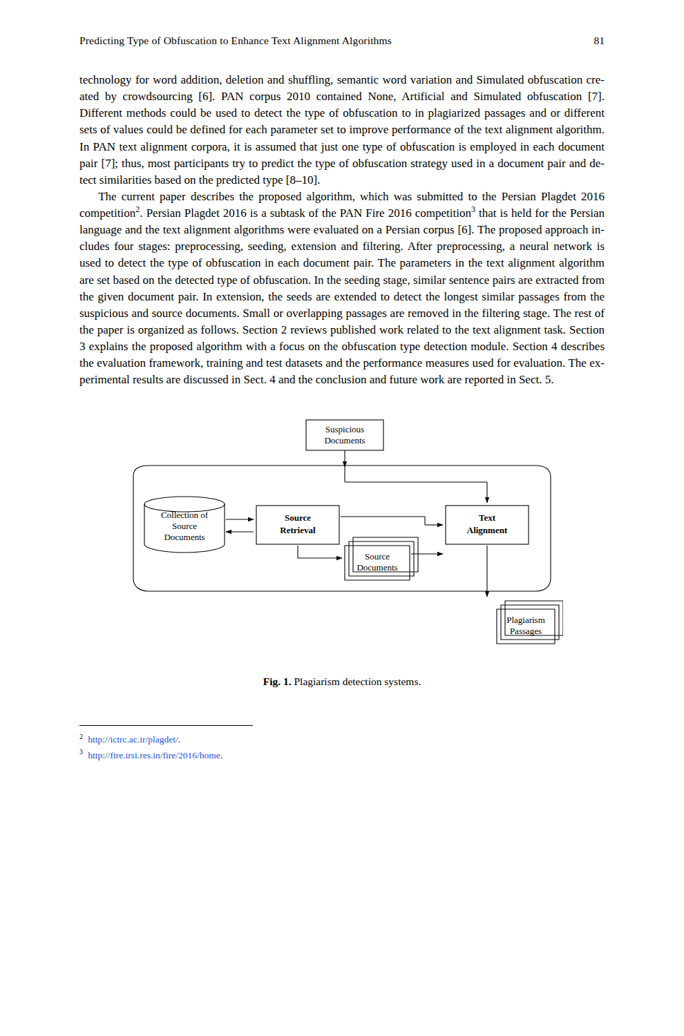Predicting Type of Obfuscation to Enhance Text Alignment Algorithms 81
technology for word addition, deletion and shuffling, semantic word variation and Simulated obfuscation created by crowdsourcing [6]. PAN corpus 2010 contained None, Artificial and Simulated obfuscation [7]. Different methods could be used to detect the type of obfuscation to in plagiarized passages and or different sets of values could be defined for each parameter set to improve performance of the text alignment algorithm. In PAN text alignment corpora, it is assumed that just one type of obfuscation is employed in each document pair [7]; thus, most participants try to predict the type of obfuscation strategy used in a document pair and detect similarities based on the predicted type [8–10].
The current paper describes the proposed algorithm, which was submitted to the Persian Plagdet 2016 competition2. Persian Plagdet 2016 is a subtask of the PAN Fire 2016 competition3 that is held for the Persian language and the text alignment algorithms were evaluated on a Persian corpus [6]. The proposed approach includes four stages: preprocessing, seeding, extension and filtering. After preprocessing, a neural network is used to detect the type of obfuscation in each document pair. The parameters in the text alignment algorithm are set based on the detected type of obfuscation. In the seeding stage, similar sentence pairs are extracted from the given document pair. In extension, the seeds are extended to detect the longest similar passages from the suspicious and source documents. Small or overlapping passages are removed in the filtering stage. The rest of the paper is organized as follows. Section 2 reviews published work related to the text alignment task. Section 3 explains the proposed algorithm with a focus on the obfuscation type detection module. Section 4 describes the evaluation framework, training and test datasets and the performance measures used for evaluation. The experimental results are discussed in Sect. 4 and the conclusion and future work are reported in Sect. 5.
Suspicious Documents Collection of Source Documents Source Retrieval Text Alignment Source Documents Plagiarism Passages
Fig. 1. Plagiarism detection systems.
2 http://ictrc.ac.ir/plagdet/.
3 http://fire.irsi.res.in/fire/2016/home.